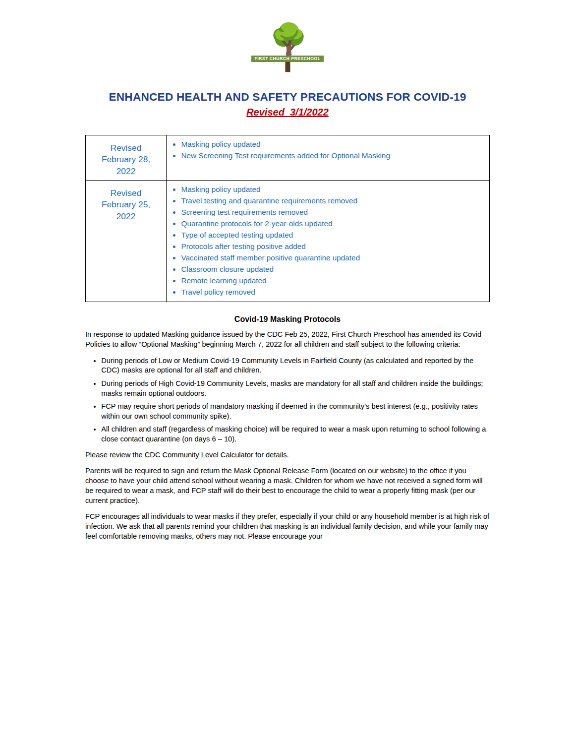🌳
FIRST CHURCH PRESCHOOL
▮
ENHANCED HEALTH AND SAFETY PRECAUTIONS FOR COVID-19
Revised 3/1/2022
| Revised February 28, 2022 | Masking policy updated New Screening Test requirements added for Optional Masking |
| Revised February 25, 2022 | Masking policy updated Travel testing and quarantine requirements removed Screening test requirements removed Quarantine protocols for 2-year-olds updated Type of accepted testing updated Protocols after testing positive added Vaccinated staff member positive quarantine updated Classroom closure updated Remote learning updated Travel policy removed |
Covid-19 Masking Protocols
In response to updated Masking guidance issued by the CDC Feb 25, 2022, First Church Preschool has amended its Covid Policies to allow “Optional Masking” beginning March 7, 2022 for all children and staff subject to the following criteria:
During periods of Low or Medium Covid-19 Community Levels in Fairfield County (as calculated and reported by the CDC) masks are optional for all staff and children.
During periods of High Covid-19 Community Levels, masks are mandatory for all staff and children inside the buildings; masks remain optional outdoors.
FCP may require short periods of mandatory masking if deemed in the community’s best interest (e.g., positivity rates within our own school community spike).
All children and staff (regardless of masking choice) will be required to wear a mask upon returning to school following a close contact quarantine (on days 6 – 10).
Please review the CDC Community Level Calculator for details.
Parents will be required to sign and return the Mask Optional Release Form (located on our website) to the office if you choose to have your child attend school without wearing a mask. Children for whom we have not received a signed form will be required to wear a mask, and FCP staff will do their best to encourage the child to wear a properly fitting mask (per our current practice).
FCP encourages all individuals to wear masks if they prefer, especially if your child or any household member is at high risk of infection. We ask that all parents remind your children that masking is an individual family decision, and while your family may feel comfortable removing masks, others may not. Please encourage your